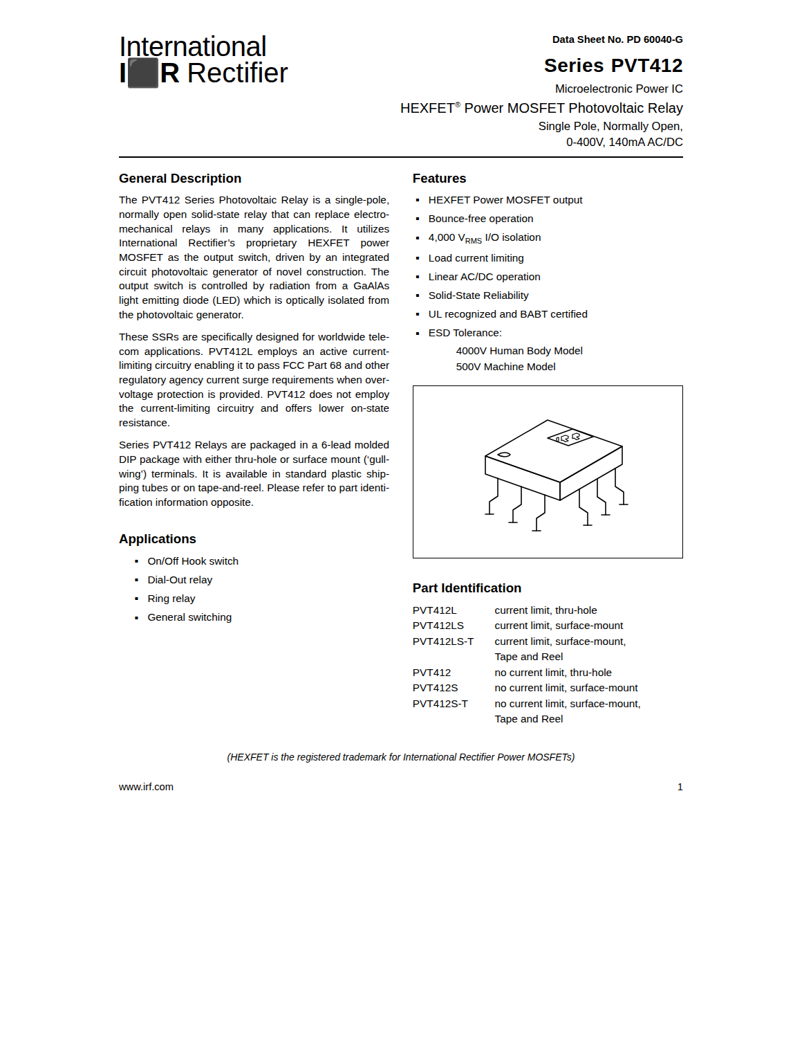International
I⬛R Rectifier
Data Sheet No. PD 60040-G
Series PVT412
Microelectronic Power IC
HEXFET® Power MOSFET Photovoltaic Relay
Single Pole, Normally Open,
0-400V, 140mA AC/DC
General Description
The PVT412 Series Photovoltaic Relay is a single-pole, normally open solid-state relay that can replace electromechanical relays in many applications. It utilizes International Rectifier’s proprietary HEXFET power MOSFET as the output switch, driven by an integrated circuit photovoltaic generator of novel construction. The output switch is controlled by radiation from a GaAlAs light emitting diode (LED) which is optically isolated from the photovoltaic generator.
These SSRs are specifically designed for worldwide telecom applications. PVT412L employs an active current-limiting circuitry enabling it to pass FCC Part 68 and other regulatory agency current surge requirements when overvoltage protection is provided. PVT412 does not employ the current-limiting circuitry and offers lower on-state resistance.
Series PVT412 Relays are packaged in a 6-lead molded DIP package with either thru-hole or surface mount (‘gull-wing’) terminals. It is available in standard plastic shipping tubes or on tape-and-reel. Please refer to part identification information opposite.
Applications
On/Off Hook switch
Dial-Out relay
Ring relay
General switching
Features
HEXFET Power MOSFET output
Bounce-free operation
4,000 VRMS I/O isolation
Load current limiting
Linear AC/DC operation
Solid-State Reliability
UL recognized and BABT certified
ESD Tolerance:
4000V Human Body Model
500V Machine Model
Part Identification
| PVT412L | current limit, thru-hole |
| PVT412LS | current limit, surface-mount |
| PVT412LS-T | current limit, surface-mount, |
| | Tape and Reel |
| PVT412 | no current limit, thru-hole |
| PVT412S | no current limit, surface-mount |
| PVT412S-T | no current limit, surface-mount, |
| | Tape and Reel |
(HEXFET is the registered trademark for International Rectifier Power MOSFETs)
www.irf.com 1